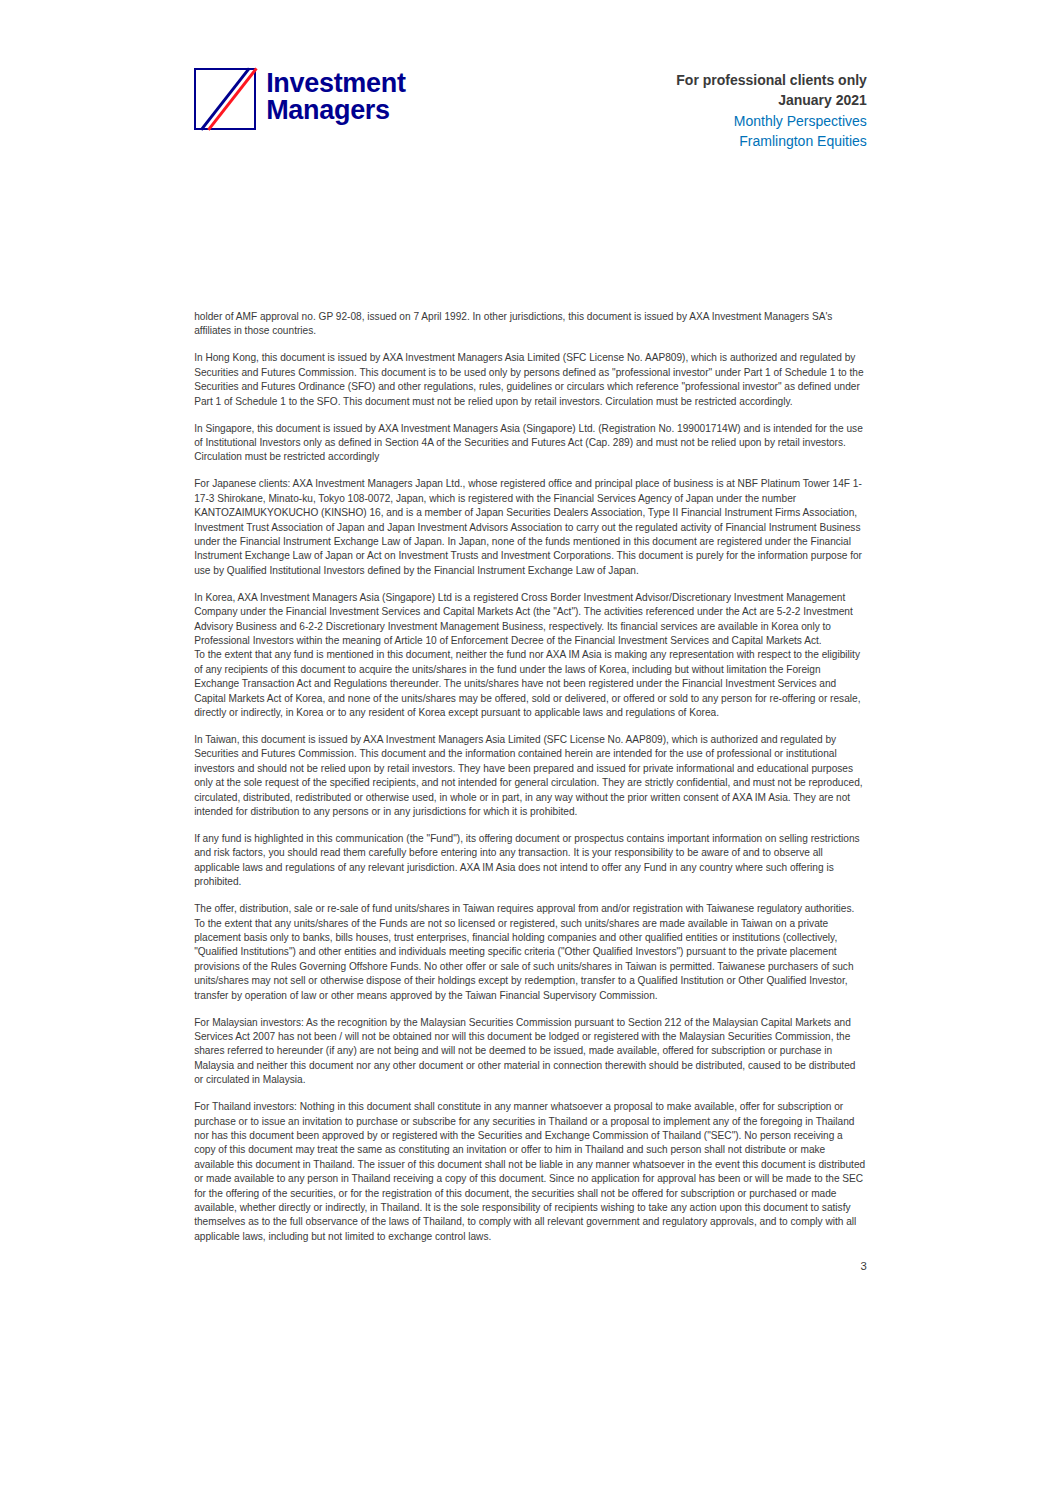Investment Managers
For professional clients only
January 2021
Monthly Perspectives
Framlington Equities
holder of AMF approval no. GP 92-08, issued on 7 April 1992. In other jurisdictions, this document is issued by AXA Investment Managers SA's affiliates in those countries.
In Hong Kong, this document is issued by AXA Investment Managers Asia Limited (SFC License No. AAP809), which is authorized and regulated by Securities and Futures Commission. This document is to be used only by persons defined as "professional investor" under Part 1 of Schedule 1 to the Securities and Futures Ordinance (SFO) and other regulations, rules, guidelines or circulars which reference "professional investor" as defined under Part 1 of Schedule 1 to the SFO. This document must not be relied upon by retail investors. Circulation must be restricted accordingly.
In Singapore, this document is issued by AXA Investment Managers Asia (Singapore) Ltd. (Registration No. 199001714W) and is intended for the use of Institutional Investors only as defined in Section 4A of the Securities and Futures Act (Cap. 289) and must not be relied upon by retail investors. Circulation must be restricted accordingly
For Japanese clients: AXA Investment Managers Japan Ltd., whose registered office and principal place of business is at NBF Platinum Tower 14F 1-17-3 Shirokane, Minato-ku, Tokyo 108-0072, Japan, which is registered with the Financial Services Agency of Japan under the number KANTOZAIMUKYOKUCHO (KINSHO) 16, and is a member of Japan Securities Dealers Association, Type II Financial Instrument Firms Association, Investment Trust Association of Japan and Japan Investment Advisors Association to carry out the regulated activity of Financial Instrument Business under the Financial Instrument Exchange Law of Japan. In Japan, none of the funds mentioned in this document are registered under the Financial Instrument Exchange Law of Japan or Act on Investment Trusts and Investment Corporations. This document is purely for the information purpose for use by Qualified Institutional Investors defined by the Financial Instrument Exchange Law of Japan.
In Korea, AXA Investment Managers Asia (Singapore) Ltd is a registered Cross Border Investment Advisor/Discretionary Investment Management Company under the Financial Investment Services and Capital Markets Act (the "Act"). The activities referenced under the Act are 5-2-2 Investment Advisory Business and 6-2-2 Discretionary Investment Management Business, respectively. Its financial services are available in Korea only to Professional Investors within the meaning of Article 10 of Enforcement Decree of the Financial Investment Services and Capital Markets Act.
To the extent that any fund is mentioned in this document, neither the fund nor AXA IM Asia is making any representation with respect to the eligibility of any recipients of this document to acquire the units/shares in the fund under the laws of Korea, including but without limitation the Foreign Exchange Transaction Act and Regulations thereunder. The units/shares have not been registered under the Financial Investment Services and Capital Markets Act of Korea, and none of the units/shares may be offered, sold or delivered, or offered or sold to any person for re-offering or resale, directly or indirectly, in Korea or to any resident of Korea except pursuant to applicable laws and regulations of Korea.
In Taiwan, this document is issued by AXA Investment Managers Asia Limited (SFC License No. AAP809), which is authorized and regulated by Securities and Futures Commission. This document and the information contained herein are intended for the use of professional or institutional investors and should not be relied upon by retail investors. They have been prepared and issued for private informational and educational purposes only at the sole request of the specified recipients, and not intended for general circulation. They are strictly confidential, and must not be reproduced, circulated, distributed, redistributed or otherwise used, in whole or in part, in any way without the prior written consent of AXA IM Asia. They are not intended for distribution to any persons or in any jurisdictions for which it is prohibited.
If any fund is highlighted in this communication (the "Fund"), its offering document or prospectus contains important information on selling restrictions and risk factors, you should read them carefully before entering into any transaction. It is your responsibility to be aware of and to observe all applicable laws and regulations of any relevant jurisdiction. AXA IM Asia does not intend to offer any Fund in any country where such offering is prohibited.
The offer, distribution, sale or re-sale of fund units/shares in Taiwan requires approval from and/or registration with Taiwanese regulatory authorities. To the extent that any units/shares of the Funds are not so licensed or registered, such units/shares are made available in Taiwan on a private placement basis only to banks, bills houses, trust enterprises, financial holding companies and other qualified entities or institutions (collectively, "Qualified Institutions") and other entities and individuals meeting specific criteria ("Other Qualified Investors") pursuant to the private placement provisions of the Rules Governing Offshore Funds. No other offer or sale of such units/shares in Taiwan is permitted. Taiwanese purchasers of such units/shares may not sell or otherwise dispose of their holdings except by redemption, transfer to a Qualified Institution or Other Qualified Investor, transfer by operation of law or other means approved by the Taiwan Financial Supervisory Commission.
For Malaysian investors: As the recognition by the Malaysian Securities Commission pursuant to Section 212 of the Malaysian Capital Markets and Services Act 2007 has not been / will not be obtained nor will this document be lodged or registered with the Malaysian Securities Commission, the shares referred to hereunder (if any) are not being and will not be deemed to be issued, made available, offered for subscription or purchase in Malaysia and neither this document nor any other document or other material in connection therewith should be distributed, caused to be distributed or circulated in Malaysia.
For Thailand investors: Nothing in this document shall constitute in any manner whatsoever a proposal to make available, offer for subscription or purchase or to issue an invitation to purchase or subscribe for any securities in Thailand or a proposal to implement any of the foregoing in Thailand nor has this document been approved by or registered with the Securities and Exchange Commission of Thailand ("SEC"). No person receiving a copy of this document may treat the same as constituting an invitation or offer to him in Thailand and such person shall not distribute or make available this document in Thailand. The issuer of this document shall not be liable in any manner whatsoever in the event this document is distributed or made available to any person in Thailand receiving a copy of this document. Since no application for approval has been or will be made to the SEC for the offering of the securities, or for the registration of this document, the securities shall not be offered for subscription or purchased or made available, whether directly or indirectly, in Thailand. It is the sole responsibility of recipients wishing to take any action upon this document to satisfy themselves as to the full observance of the laws of Thailand, to comply with all relevant government and regulatory approvals, and to comply with all applicable laws, including but not limited to exchange control laws.
3